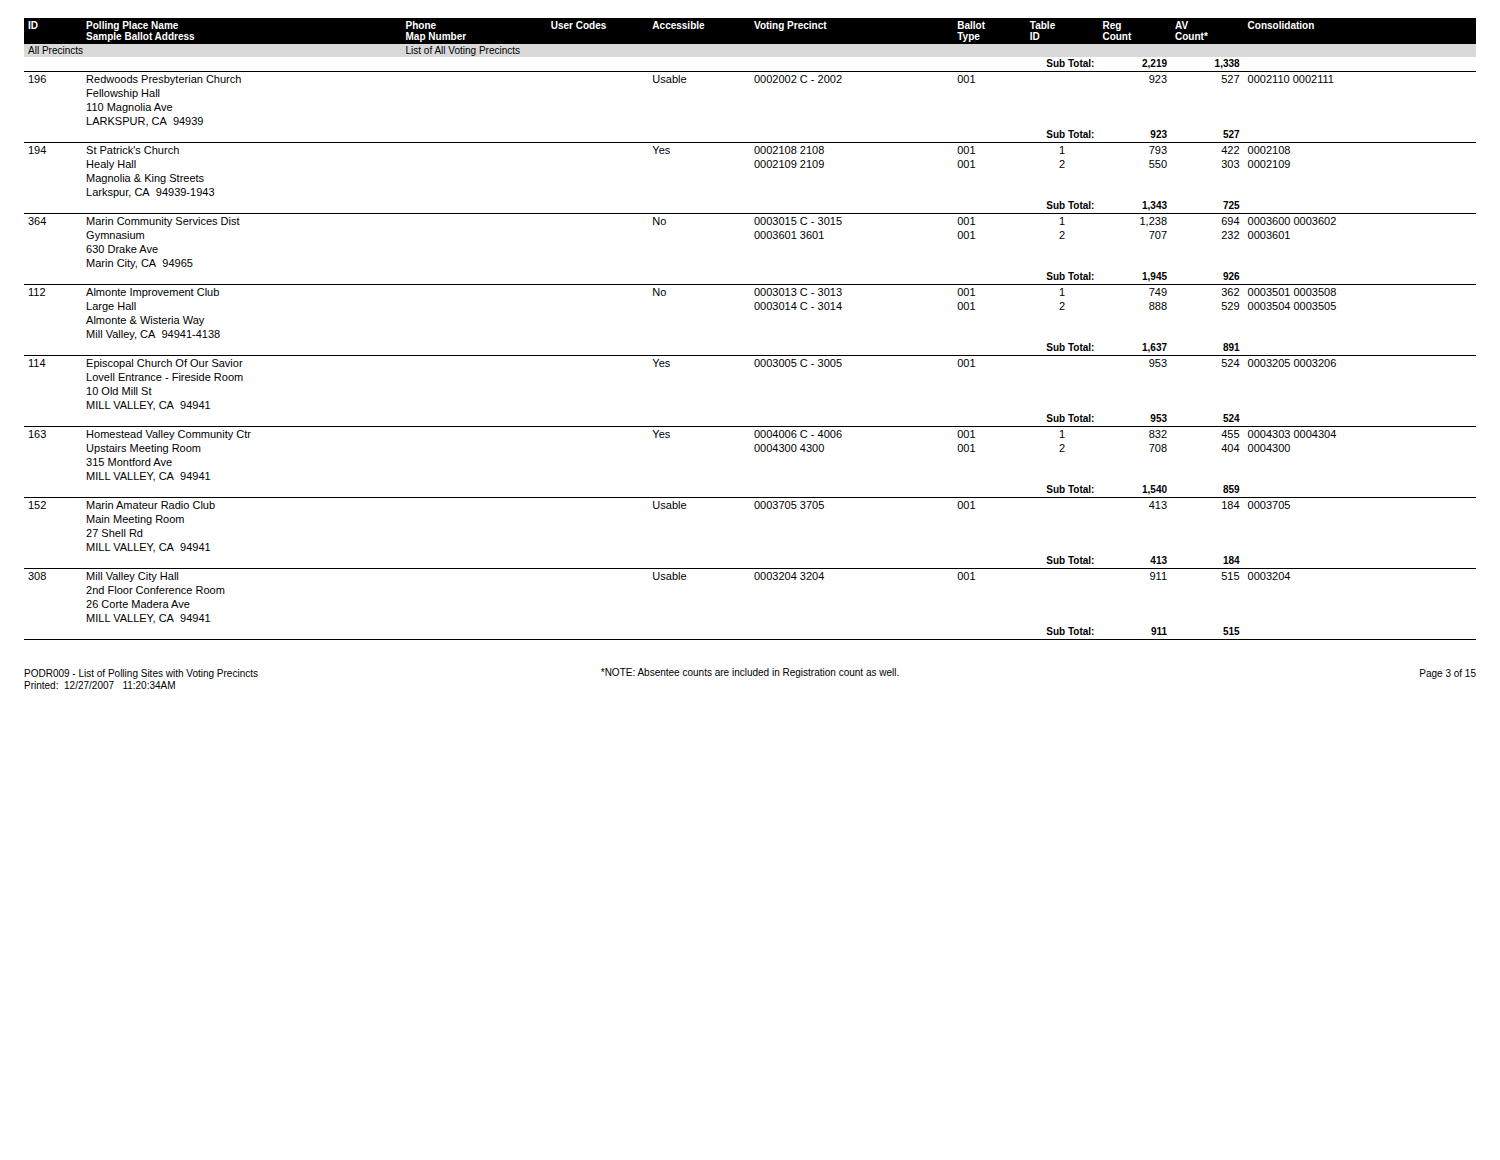| ID | Polling Place Name Sample Ballot Address | Phone Map Number | User Codes | Accessible | Voting Precinct | Ballot Type | Table ID | Reg Count | AV Count* | Consolidation |
| --- | --- | --- | --- | --- | --- | --- | --- | --- | --- | --- |
| All Precincts | List of All Voting Precincts |
| Sub Total: | 2,219 | 1,338 | |
| 196 | Redwoods Presbyterian Church | | | Usable | 0002002 C - 2002 | 001 | | 923 | 527 | 0002110 0002111 |
| | Fellowship Hall | | | | | | | | | |
| | 110 Magnolia Ave | | | | | | | | | |
| | LARKSPUR, CA 94939 | | | | | | | | | |
| Sub Total: | 923 | 527 | |
| 194 | St Patrick's Church | | | Yes | 0002108 2108 | 001 | 1 | 793 | 422 | 0002108 |
| | Healy Hall | | | | 0002109 2109 | 001 | 2 | 550 | 303 | 0002109 |
| | Magnolia & King Streets | | | | | | | | | |
| | Larkspur, CA 94939-1943 | | | | | | | | | |
| Sub Total: | 1,343 | 725 | |
| 364 | Marin Community Services Dist | | | No | 0003015 C - 3015 | 001 | 1 | 1,238 | 694 | 0003600 0003602 |
| | Gymnasium | | | | 0003601 3601 | 001 | 2 | 707 | 232 | 0003601 |
| | 630 Drake Ave | | | | | | | | | |
| | Marin City, CA 94965 | | | | | | | | | |
| Sub Total: | 1,945 | 926 | |
| 112 | Almonte Improvement Club | | | No | 0003013 C - 3013 | 001 | 1 | 749 | 362 | 0003501 0003508 |
| | Large Hall | | | | 0003014 C - 3014 | 001 | 2 | 888 | 529 | 0003504 0003505 |
| | Almonte & Wisteria Way | | | | | | | | | |
| | Mill Valley, CA 94941-4138 | | | | | | | | | |
| Sub Total: | 1,637 | 891 | |
| 114 | Episcopal Church Of Our Savior | | | Yes | 0003005 C - 3005 | 001 | | 953 | 524 | 0003205 0003206 |
| | Lovell Entrance - Fireside Room | | | | | | | | | |
| | 10 Old Mill St | | | | | | | | | |
| | MILL VALLEY, CA 94941 | | | | | | | | | |
| Sub Total: | 953 | 524 | |
| 163 | Homestead Valley Community Ctr | | | Yes | 0004006 C - 4006 | 001 | 1 | 832 | 455 | 0004303 0004304 |
| | Upstairs Meeting Room | | | | 0004300 4300 | 001 | 2 | 708 | 404 | 0004300 |
| | 315 Montford Ave | | | | | | | | | |
| | MILL VALLEY, CA 94941 | | | | | | | | | |
| Sub Total: | 1,540 | 859 | |
| 152 | Marin Amateur Radio Club | | | Usable | 0003705 3705 | 001 | | 413 | 184 | 0003705 |
| | Main Meeting Room | | | | | | | | | |
| | 27 Shell Rd | | | | | | | | | |
| | MILL VALLEY, CA 94941 | | | | | | | | | |
| Sub Total: | 413 | 184 | |
| 308 | Mill Valley City Hall | | | Usable | 0003204 3204 | 001 | | 911 | 515 | 0003204 |
| | 2nd Floor Conference Room | | | | | | | | | |
| | 26 Corte Madera Ave | | | | | | | | | |
| | MILL VALLEY, CA 94941 | | | | | | | | | |
| Sub Total: | 911 | 515 | |
PODR009 - List of Polling Sites with Voting Precincts Page 3 of 15
*NOTE: Absentee counts are included in Registration count as well.
Printed: 12/27/2007 11:20:34AM